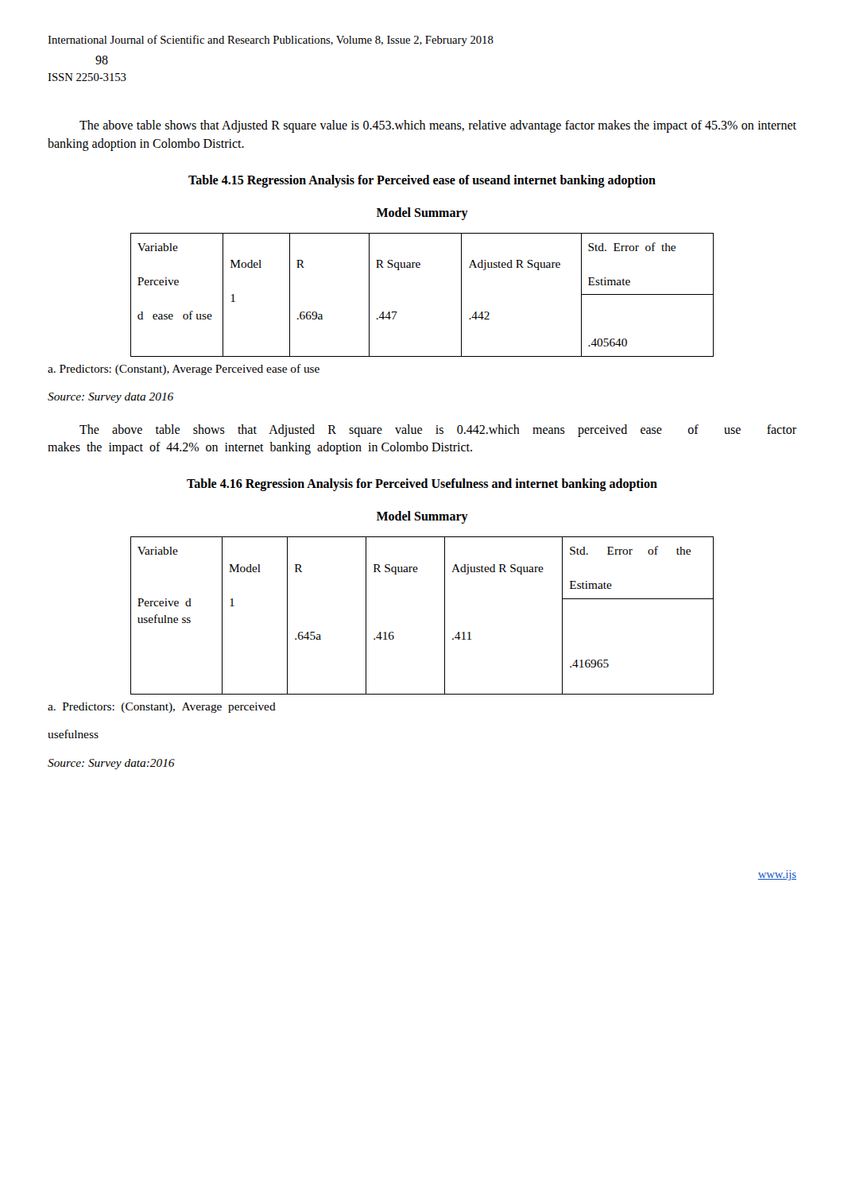International Journal of Scientific and Research Publications, Volume 8, Issue 2, February 2018
98
ISSN 2250-3153
The above table shows that Adjusted R square value is 0.453.which means, relative advantage factor makes the impact of 45.3% on internet banking adoption in Colombo District.
Table 4.15 Regression Analysis for Perceived ease of useand internet banking adoption
Model Summary
| Variable Perceive d ease of use | Model 1 | R .669a | R Square .447 | Adjusted R Square .442 | Std. Error of the Estimate |
| .405640 |
a. Predictors: (Constant), Average Perceived ease of use
Source: Survey data 2016
The above table shows that Adjusted R square value is 0.442.which means perceived ease of use factor makes the impact of 44.2% on internet banking adoption in Colombo District.
Table 4.16 Regression Analysis for Perceived Usefulness and internet banking adoption
Model Summary
| Variable Perceive d usefulne ss | Model 1 | R .645a | R Square .416 | Adjusted R Square .411 | Std. Error of the Estimate |
| .416965 |
a. Predictors: (Constant), Average perceived
usefulness
Source: Survey data:2016
www.ijs